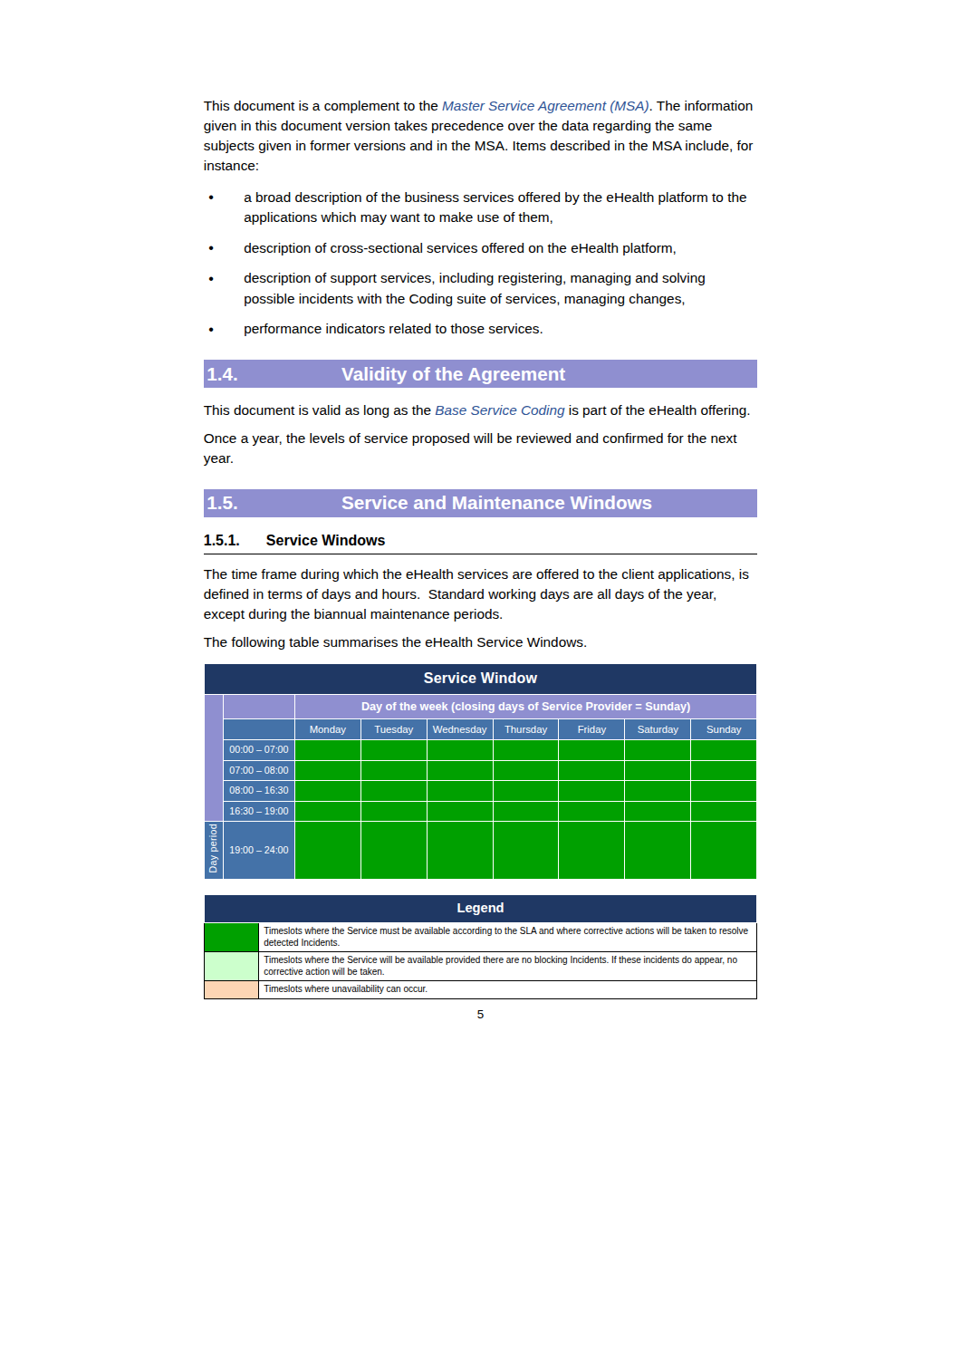This document is a complement to the Master Service Agreement (MSA). The information given in this document version takes precedence over the data regarding the same subjects given in former versions and in the MSA. Items described in the MSA include, for instance:
a broad description of the business services offered by the eHealth platform to the applications which may want to make use of them,
description of cross-sectional services offered on the eHealth platform,
description of support services, including registering, managing and solving possible incidents with the Coding suite of services, managing changes,
performance indicators related to those services.
1.4. Validity of the Agreement
This document is valid as long as the Base Service Coding is part of the eHealth offering.
Once a year, the levels of service proposed will be reviewed and confirmed for the next year.
1.5. Service and Maintenance Windows
1.5.1. Service Windows
The time frame during which the eHealth services are offered to the client applications, is defined in terms of days and hours. Standard working days are all days of the year, except during the biannual maintenance periods.
The following table summarises the eHealth Service Windows.
| Service Window |
| --- |
| | | Day of the week (closing days of Service Provider = Sunday) |
| | Monday | Tuesday | Wednesday | Thursday | Friday | Saturday | Sunday |
| 00:00 – 07:00 | | | | | | | |
| 07:00 – 08:00 | | | | | | | |
| 08:00 – 16:30 | | | | | | | |
| 16:30 – 19:00 | | | | | | | |
| Day period | 19:00 – 24:00 | | | | | | | |
| Legend |
| --- |
| | Timeslots where the Service must be available according to the SLA and where corrective actions will be taken to resolve detected Incidents. |
| | Timeslots where the Service will be available provided there are no blocking Incidents. If these incidents do appear, no corrective action will be taken. |
| | Timeslots where unavailability can occur. |
5